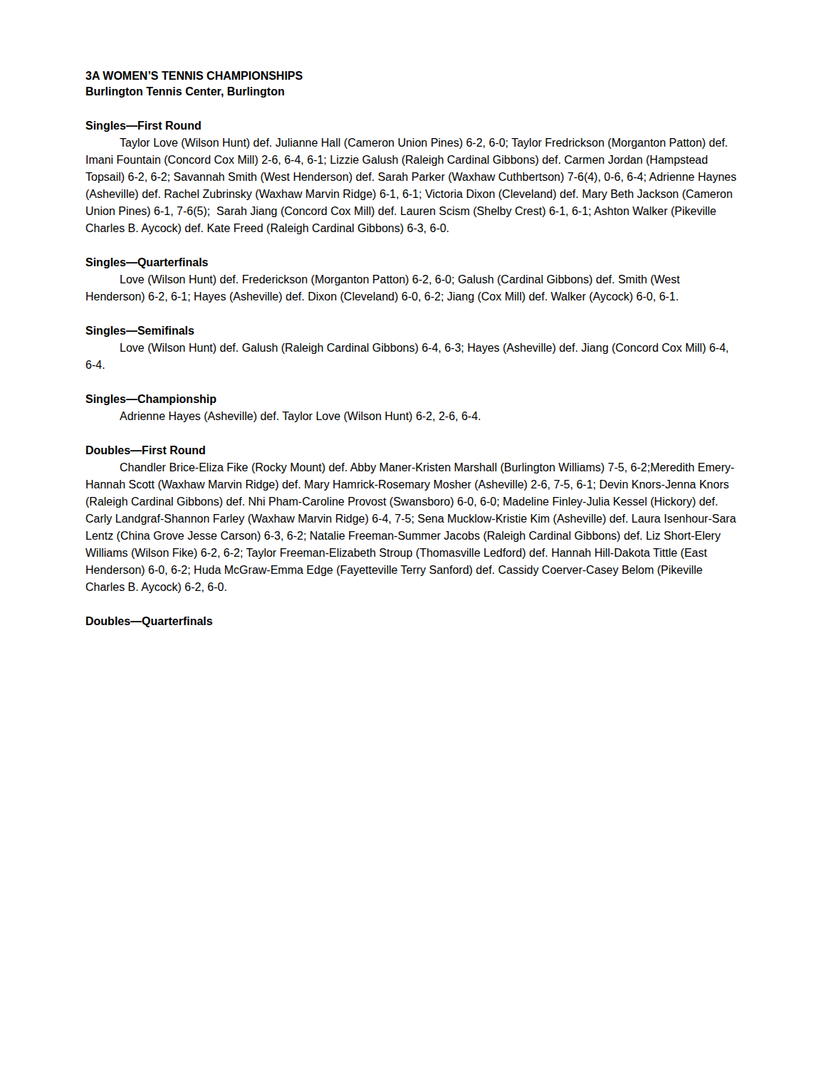3A WOMEN’S TENNIS CHAMPIONSHIPSBurlington Tennis Center, Burlington
Singles—First Round
Taylor Love (Wilson Hunt) def. Julianne Hall (Cameron Union Pines) 6-2, 6-0; Taylor Fredrickson (Morganton Patton) def. Imani Fountain (Concord Cox Mill) 2-6, 6-4, 6-1; Lizzie Galush (Raleigh Cardinal Gibbons) def. Carmen Jordan (Hampstead Topsail) 6-2, 6-2; Savannah Smith (West Henderson) def. Sarah Parker (Waxhaw Cuthbertson) 7-6(4), 0-6, 6-4; Adrienne Haynes (Asheville) def. Rachel Zubrinsky (Waxhaw Marvin Ridge) 6-1, 6-1; Victoria Dixon (Cleveland) def. Mary Beth Jackson (Cameron Union Pines) 6-1, 7-6(5); Sarah Jiang (Concord Cox Mill) def. Lauren Scism (Shelby Crest) 6-1, 6-1; Ashton Walker (Pikeville Charles B. Aycock) def. Kate Freed (Raleigh Cardinal Gibbons) 6-3, 6-0.
Singles—Quarterfinals
Love (Wilson Hunt) def. Frederickson (Morganton Patton) 6-2, 6-0; Galush (Cardinal Gibbons) def. Smith (West Henderson) 6-2, 6-1; Hayes (Asheville) def. Dixon (Cleveland) 6-0, 6-2; Jiang (Cox Mill) def. Walker (Aycock) 6-0, 6-1.
Singles—Semifinals
Love (Wilson Hunt) def. Galush (Raleigh Cardinal Gibbons) 6-4, 6-3; Hayes (Asheville) def. Jiang (Concord Cox Mill) 6-4, 6-4.
Singles—Championship
Adrienne Hayes (Asheville) def. Taylor Love (Wilson Hunt) 6-2, 2-6, 6-4.
Doubles—First Round
Chandler Brice-Eliza Fike (Rocky Mount) def. Abby Maner-Kristen Marshall (Burlington Williams) 7-5, 6-2;Meredith Emery-Hannah Scott (Waxhaw Marvin Ridge) def. Mary Hamrick-Rosemary Mosher (Asheville) 2-6, 7-5, 6-1; Devin Knors-Jenna Knors (Raleigh Cardinal Gibbons) def. Nhi Pham-Caroline Provost (Swansboro) 6-0, 6-0; Madeline Finley-Julia Kessel (Hickory) def. Carly Landgraf-Shannon Farley (Waxhaw Marvin Ridge) 6-4, 7-5; Sena Mucklow-Kristie Kim (Asheville) def. Laura Isenhour-Sara Lentz (China Grove Jesse Carson) 6-3, 6-2; Natalie Freeman-Summer Jacobs (Raleigh Cardinal Gibbons) def. Liz Short-Elery Williams (Wilson Fike) 6-2, 6-2; Taylor Freeman-Elizabeth Stroup (Thomasville Ledford) def. Hannah Hill-Dakota Tittle (East Henderson) 6-0, 6-2; Huda McGraw-Emma Edge (Fayetteville Terry Sanford) def. Cassidy Coerver-Casey Belom (Pikeville Charles B. Aycock) 6-2, 6-0.
Doubles—Quarterfinals